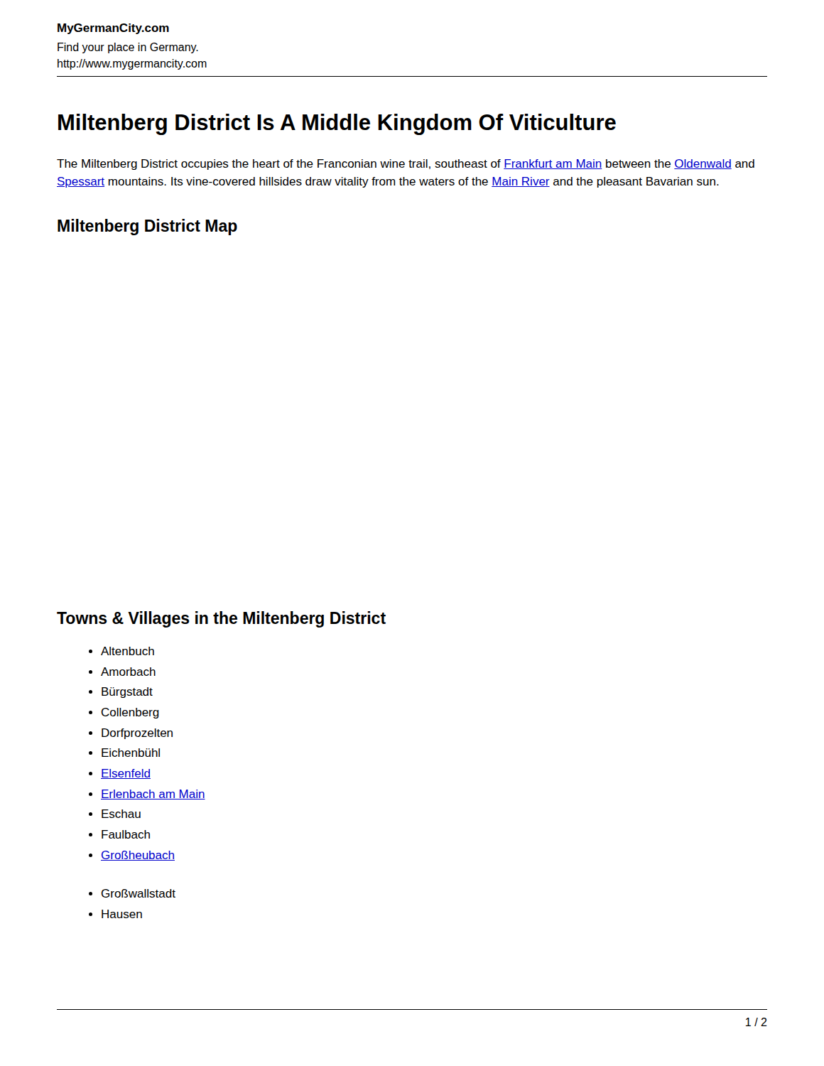MyGermanCity.com
Find your place in Germany.
http://www.mygermancity.com
Miltenberg District Is A Middle Kingdom Of Viticulture
The Miltenberg District occupies the heart of the Franconian wine trail, southeast of Frankfurt am Main between the Oldenwald and Spessart mountains. Its vine-covered hillsides draw vitality from the waters of the Main River and the pleasant Bavarian sun.
Miltenberg District Map
Towns & Villages in the Miltenberg District
Altenbuch
Amorbach
Bürgstadt
Collenberg
Dorfprozelten
Eichenbühl
Elsenfeld
Erlenbach am Main
Eschau
Faulbach
Großheubach
Großwallstadt
Hausen
1 / 2